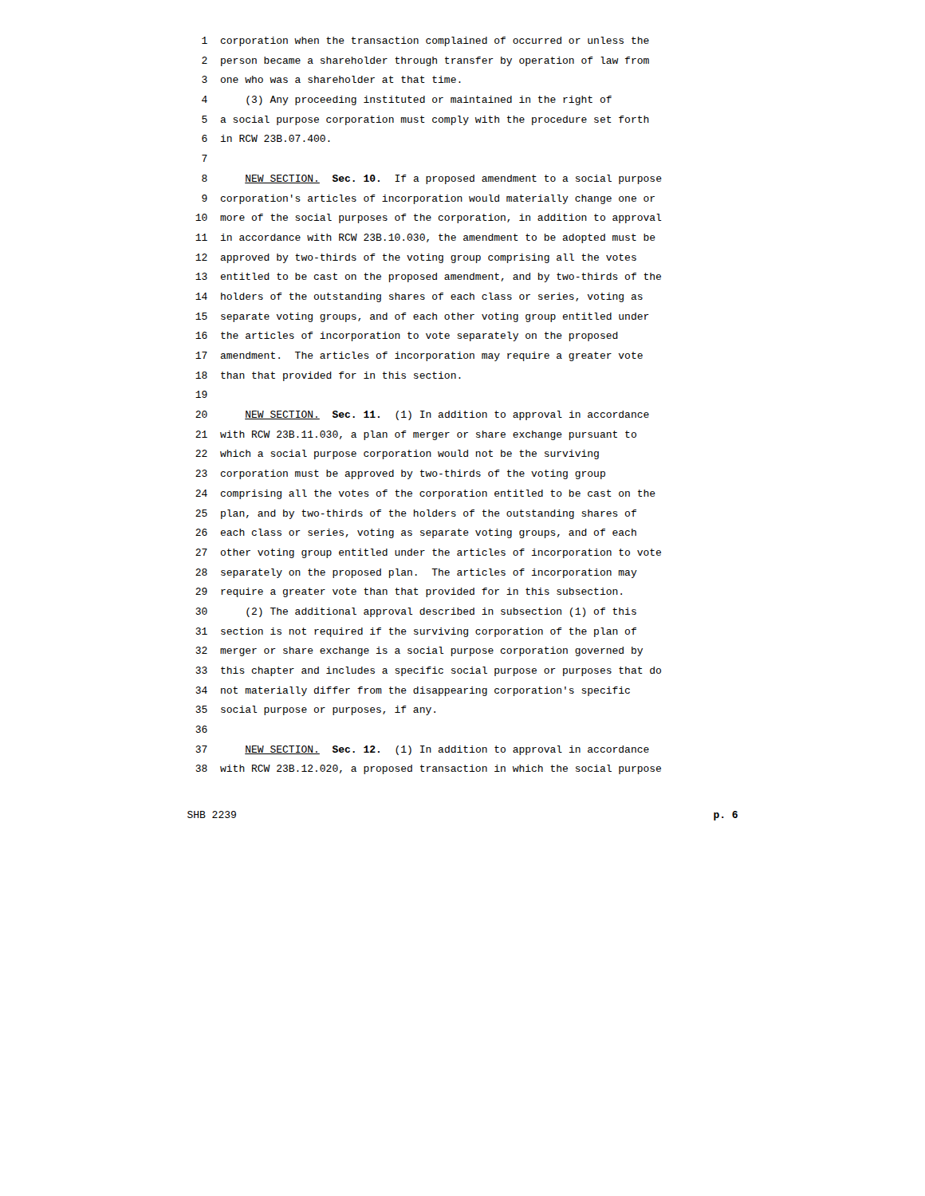corporation when the transaction complained of occurred or unless the
person became a shareholder through transfer by operation of law from
one who was a shareholder at that time.
(3) Any proceeding instituted or maintained in the right of
a social purpose corporation must comply with the procedure set forth
in RCW 23B.07.400.
NEW SECTION. Sec. 10. If a proposed amendment to a social purpose
corporation's articles of incorporation would materially change one or
more of the social purposes of the corporation, in addition to approval
in accordance with RCW 23B.10.030, the amendment to be adopted must be
approved by two-thirds of the voting group comprising all the votes
entitled to be cast on the proposed amendment, and by two-thirds of the
holders of the outstanding shares of each class or series, voting as
separate voting groups, and of each other voting group entitled under
the articles of incorporation to vote separately on the proposed
amendment. The articles of incorporation may require a greater vote
than that provided for in this section.
NEW SECTION. Sec. 11. (1) In addition to approval in accordance
with RCW 23B.11.030, a plan of merger or share exchange pursuant to
which a social purpose corporation would not be the surviving
corporation must be approved by two-thirds of the voting group
comprising all the votes of the corporation entitled to be cast on the
plan, and by two-thirds of the holders of the outstanding shares of
each class or series, voting as separate voting groups, and of each
other voting group entitled under the articles of incorporation to vote
separately on the proposed plan. The articles of incorporation may
require a greater vote than that provided for in this subsection.
(2) The additional approval described in subsection (1) of this
section is not required if the surviving corporation of the plan of
merger or share exchange is a social purpose corporation governed by
this chapter and includes a specific social purpose or purposes that do
not materially differ from the disappearing corporation's specific
social purpose or purposes, if any.
NEW SECTION. Sec. 12. (1) In addition to approval in accordance
with RCW 23B.12.020, a proposed transaction in which the social purpose
SHB 2239 p. 6